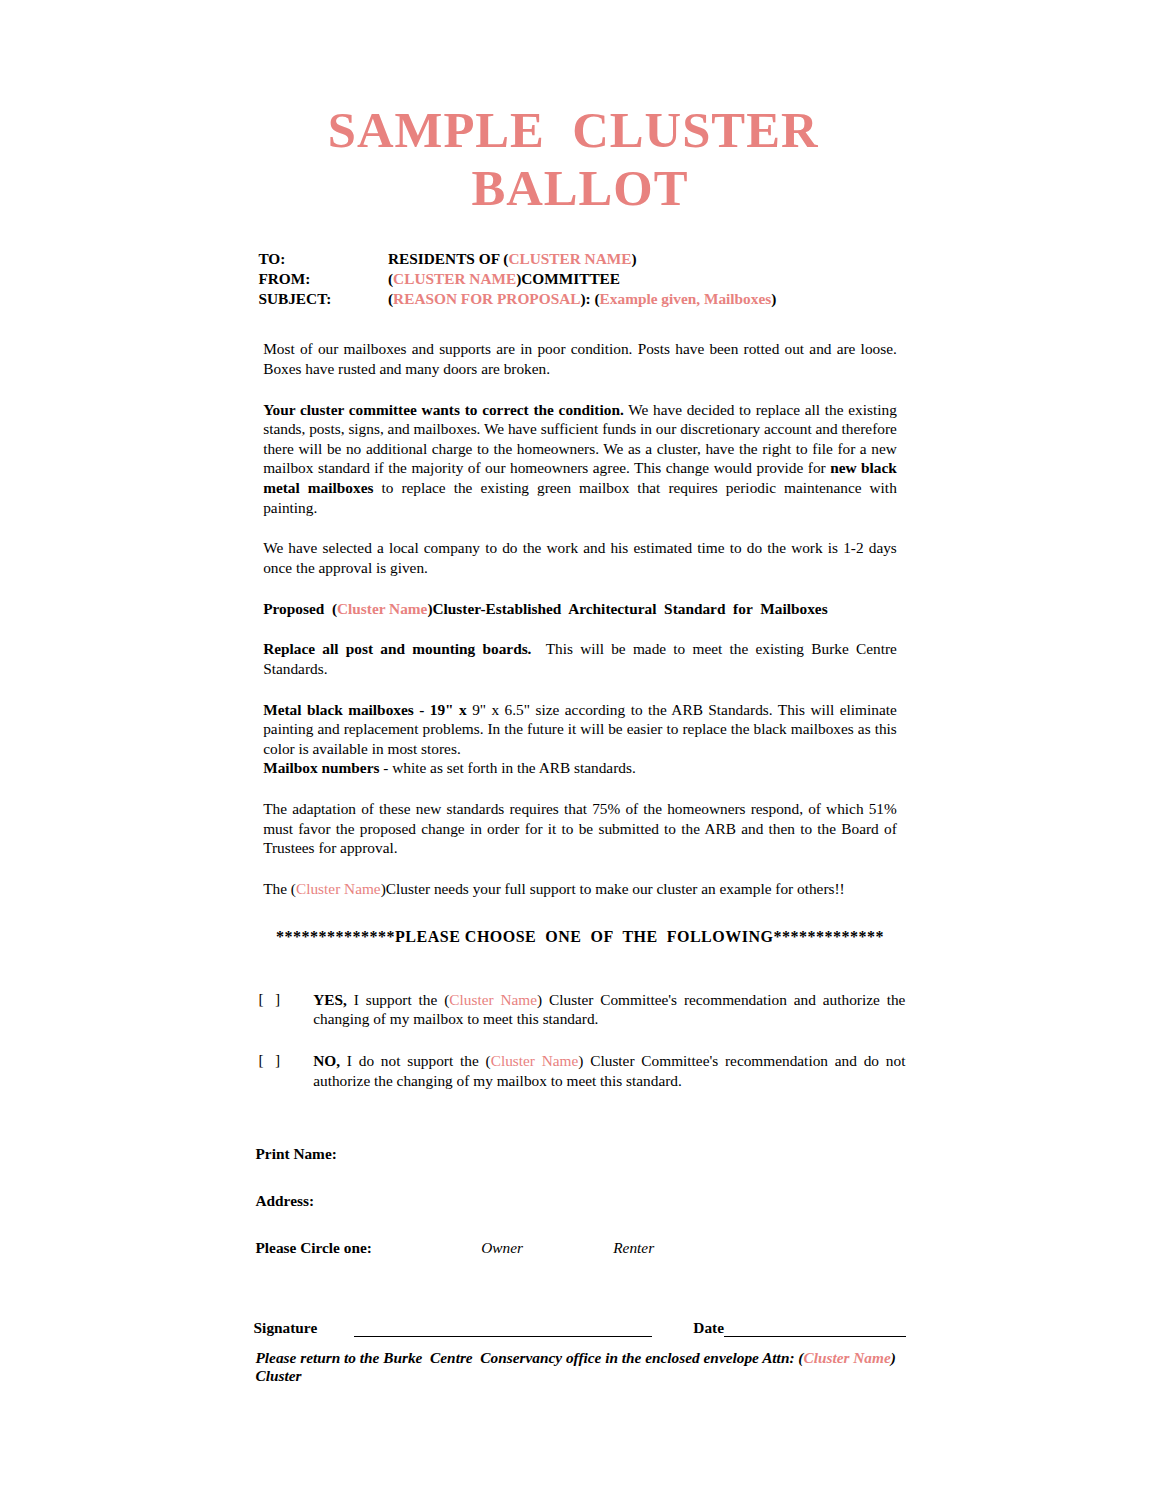SAMPLE CLUSTER BALLOT
| TO: | RESIDENTS OF ( CLUSTER NAME ) |
| FROM: | ( CLUSTER NAME )COMMITTEE |
| SUBJECT: | ( REASON FOR PROPOSAL ): ( Example given, Mailboxes ) |
Most of our mailboxes and supports are in poor condition. Posts have been rotted out and are loose. Boxes have rusted and many doors are broken.
Your cluster committee wants to correct the condition. We have decided to replace all the existing stands, posts, signs, and mailboxes. We have sufficient funds in our discretionary account and therefore there will be no additional charge to the homeowners. We as a cluster, have the right to file for a new mailbox standard if the majority of our homeowners agree. This change would provide for new black metal mailboxes to replace the existing green mailbox that requires periodic maintenance with painting.
We have selected a local company to do the work and his estimated time to do the work is 1-2 days once the approval is given.
Proposed (Cluster Name)Cluster-Established Architectural Standard for Mailboxes
Replace all post and mounting boards. This will be made to meet the existing Burke Centre Standards.
Metal black mailboxes - 19" x 9" x 6.5" size according to the ARB Standards. This will eliminate painting and replacement problems. In the future it will be easier to replace the black mailboxes as this color is available in most stores.
Mailbox numbers - white as set forth in the ARB standards.
The adaptation of these new standards requires that 75% of the homeowners respond, of which 51% must favor the proposed change in order for it to be submitted to the ARB and then to the Board of Trustees for approval.
The (Cluster Name)Cluster needs your full support to make our cluster an example for others!!
**************PLEASE CHOOSE ONE OF THE FOLLOWING*************
| [ ] | YES, I support the ( Cluster Name ) Cluster Committee's recommendation and authorize the changing of my mailbox to meet this standard. |
| [ ] | NO, I do not support the ( Cluster Name ) Cluster Committee's recommendation and do not authorize the changing of my mailbox to meet this standard. |
Print Name:
Address:
Please Circle one: Owner Renter
| Signature | | Date | |
Please return to the Burke Centre Conservancy office in the enclosed envelope Attn: (Cluster Name) Cluster